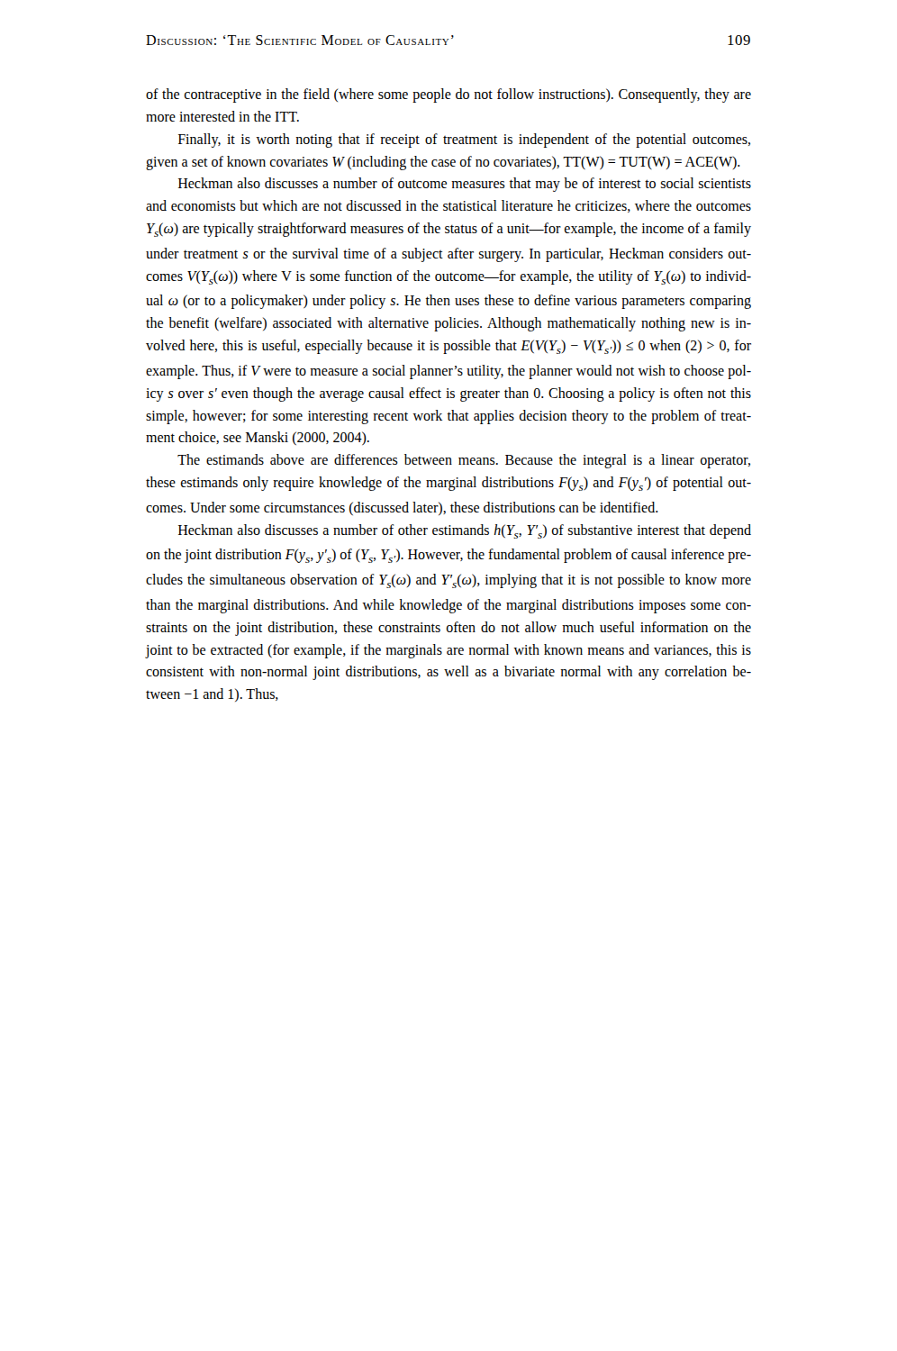Discussion: ‘The Scientific Model of Causality’ 109
of the contraceptive in the field (where some people do not follow instructions). Consequently, they are more interested in the ITT.
Finally, it is worth noting that if receipt of treatment is independent of the potential outcomes, given a set of known covariates W (including the case of no covariates), TT(W) = TUT(W) = ACE(W).
Heckman also discusses a number of outcome measures that may be of interest to social scientists and economists but which are not discussed in the statistical literature he criticizes, where the outcomes Ys(ω) are typically straightforward measures of the status of a unit—for example, the income of a family under treatment s or the survival time of a subject after surgery. In particular, Heckman considers outcomes V(Ys(ω)) where V is some function of the outcome—for example, the utility of Ys(ω) to individual ω (or to a policymaker) under policy s. He then uses these to define various parameters comparing the benefit (welfare) associated with alternative policies. Although mathematically nothing new is involved here, this is useful, especially because it is possible that E(V(Ys) − V(Ys′)) ≤ 0 when (2) > 0, for example. Thus, if V were to measure a social planner’s utility, the planner would not wish to choose policy s over s′ even though the average causal effect is greater than 0. Choosing a policy is often not this simple, however; for some interesting recent work that applies decision theory to the problem of treatment choice, see Manski (2000, 2004).
The estimands above are differences between means. Because the integral is a linear operator, these estimands only require knowledge of the marginal distributions F(ys) and F(ys′) of potential outcomes. Under some circumstances (discussed later), these distributions can be identified.
Heckman also discusses a number of other estimands h(Ys, Y′s) of substantive interest that depend on the joint distribution F(ys, y′s) of (Ys, Ys′). However, the fundamental problem of causal inference precludes the simultaneous observation of Ys(ω) and Y′s(ω), implying that it is not possible to know more than the marginal distributions. And while knowledge of the marginal distributions imposes some constraints on the joint distribution, these constraints often do not allow much useful information on the joint to be extracted (for example, if the marginals are normal with known means and variances, this is consistent with non-normal joint distributions, as well as a bivariate normal with any correlation between −1 and 1). Thus,